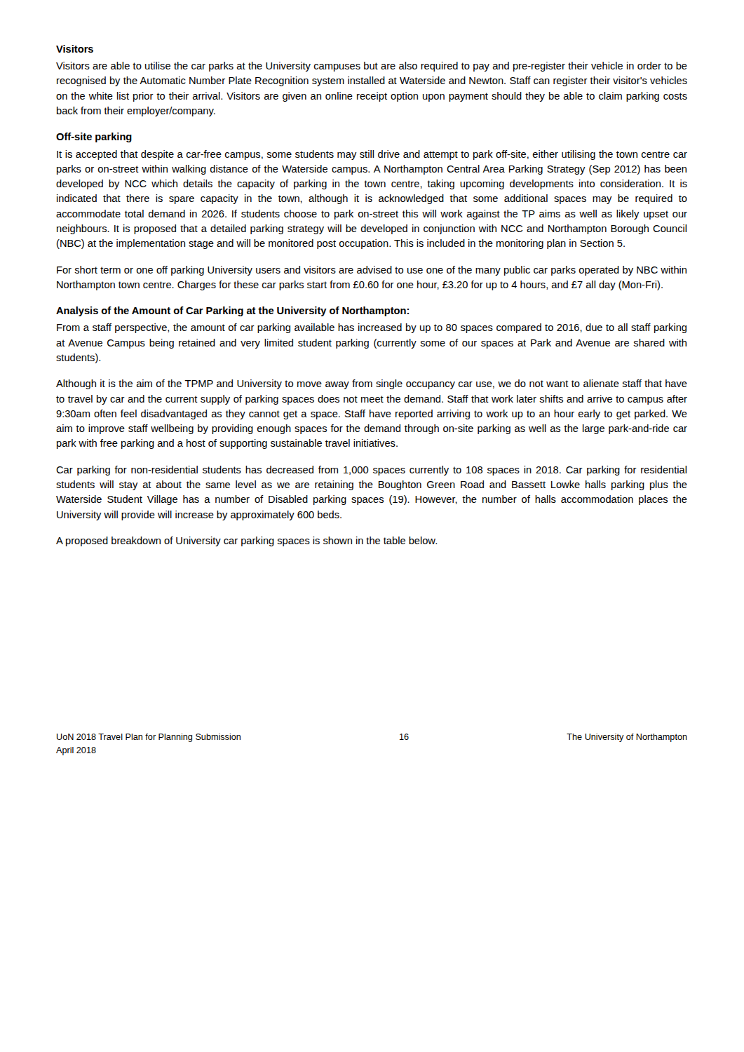Visitors
Visitors are able to utilise the car parks at the University campuses but are also required to pay and pre-register their vehicle in order to be recognised by the Automatic Number Plate Recognition system installed at Waterside and Newton. Staff can register their visitor's vehicles on the white list prior to their arrival. Visitors are given an online receipt option upon payment should they be able to claim parking costs back from their employer/company.
Off-site parking
It is accepted that despite a car-free campus, some students may still drive and attempt to park off-site, either utilising the town centre car parks or on-street within walking distance of the Waterside campus. A Northampton Central Area Parking Strategy (Sep 2012) has been developed by NCC which details the capacity of parking in the town centre, taking upcoming developments into consideration. It is indicated that there is spare capacity in the town, although it is acknowledged that some additional spaces may be required to accommodate total demand in 2026. If students choose to park on-street this will work against the TP aims as well as likely upset our neighbours. It is proposed that a detailed parking strategy will be developed in conjunction with NCC and Northampton Borough Council (NBC) at the implementation stage and will be monitored post occupation. This is included in the monitoring plan in Section 5.
For short term or one off parking University users and visitors are advised to use one of the many public car parks operated by NBC within Northampton town centre. Charges for these car parks start from £0.60 for one hour, £3.20 for up to 4 hours, and £7 all day (Mon-Fri).
Analysis of the Amount of Car Parking at the University of Northampton:
From a staff perspective, the amount of car parking available has increased by up to 80 spaces compared to 2016, due to all staff parking at Avenue Campus being retained and very limited student parking (currently some of our spaces at Park and Avenue are shared with students).
Although it is the aim of the TPMP and University to move away from single occupancy car use, we do not want to alienate staff that have to travel by car and the current supply of parking spaces does not meet the demand. Staff that work later shifts and arrive to campus after 9:30am often feel disadvantaged as they cannot get a space. Staff have reported arriving to work up to an hour early to get parked. We aim to improve staff wellbeing by providing enough spaces for the demand through on-site parking as well as the large park-and-ride car park with free parking and a host of supporting sustainable travel initiatives.
Car parking for non-residential students has decreased from 1,000 spaces currently to 108 spaces in 2018. Car parking for residential students will stay at about the same level as we are retaining the Boughton Green Road and Bassett Lowke halls parking plus the Waterside Student Village has a number of Disabled parking spaces (19). However, the number of halls accommodation places the University will provide will increase by approximately 600 beds.
A proposed breakdown of University car parking spaces is shown in the table below.
UoN 2018 Travel Plan for Planning Submission
April 2018
16
The University of Northampton